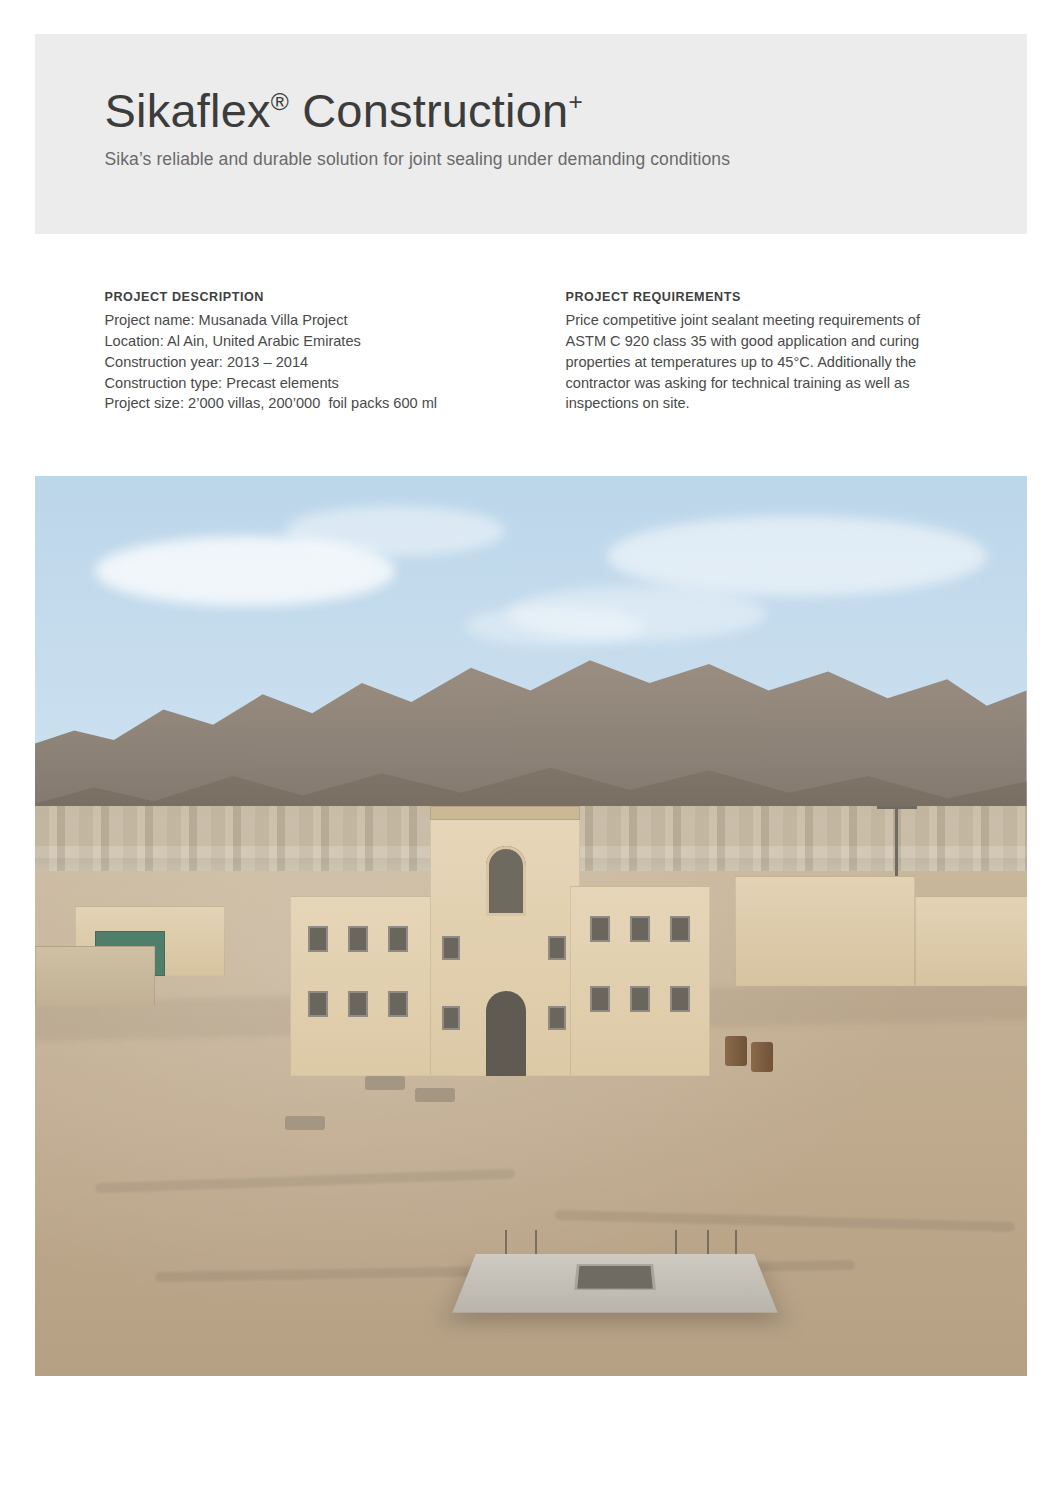Sikaflex® Construction+
Sika’s reliable and durable solution for joint sealing under demanding conditions
Project description
Project name: Musanada Villa Project Location: Al Ain, United Arabic Emirates Construction year: 2013 – 2014 Construction type: Precast elements Project size: 2’000 villas, 200’000 foil packs 600 ml
Project requirements
Price competitive joint sealant meeting requirements of ASTM C 920 class 35 with good application and curing properties at temperatures up to 45°C. Additionally the contractor was asking for technical training as well as inspections on site.